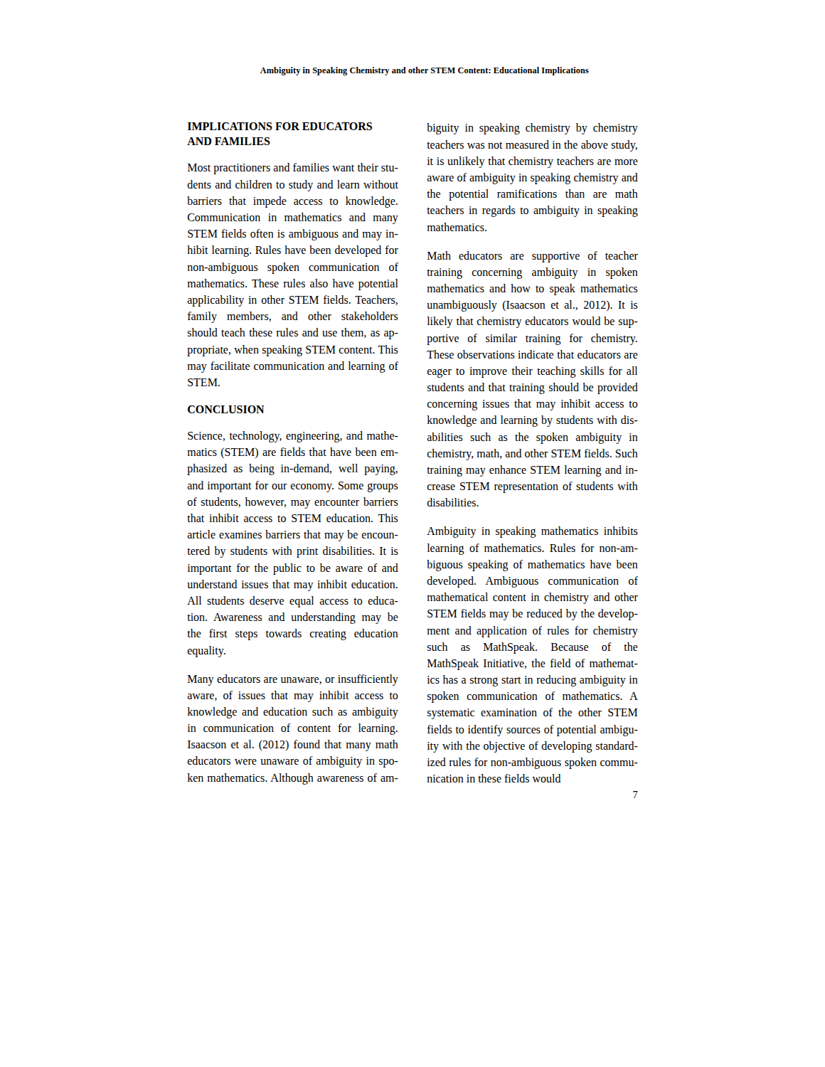Ambiguity in Speaking Chemistry and other STEM Content: Educational Implications
IMPLICATIONS FOR EDUCATORS AND FAMILIES
Most practitioners and families want their students and children to study and learn without barriers that impede access to knowledge. Communication in mathematics and many STEM fields often is ambiguous and may inhibit learning. Rules have been developed for non-ambiguous spoken communication of mathematics. These rules also have potential applicability in other STEM fields. Teachers, family members, and other stakeholders should teach these rules and use them, as appropriate, when speaking STEM content. This may facilitate communication and learning of STEM.
CONCLUSION
Science, technology, engineering, and mathematics (STEM) are fields that have been emphasized as being in-demand, well paying, and important for our economy. Some groups of students, however, may encounter barriers that inhibit access to STEM education. This article examines barriers that may be encountered by students with print disabilities. It is important for the public to be aware of and understand issues that may inhibit education. All students deserve equal access to education. Awareness and understanding may be the first steps towards creating education equality.
Many educators are unaware, or insufficiently aware, of issues that may inhibit access to knowledge and education such as ambiguity in communication of content for learning. Isaacson et al. (2012) found that many math educators were unaware of ambiguity in spoken mathematics. Although awareness of ambiguity in speaking chemistry by chemistry teachers was not measured in the above study, it is unlikely that chemistry teachers are more aware of ambiguity in speaking chemistry and the potential ramifications than are math teachers in regards to ambiguity in speaking mathematics.
Math educators are supportive of teacher training concerning ambiguity in spoken mathematics and how to speak mathematics unambiguously (Isaacson et al., 2012). It is likely that chemistry educators would be supportive of similar training for chemistry. These observations indicate that educators are eager to improve their teaching skills for all students and that training should be provided concerning issues that may inhibit access to knowledge and learning by students with disabilities such as the spoken ambiguity in chemistry, math, and other STEM fields. Such training may enhance STEM learning and increase STEM representation of students with disabilities.
Ambiguity in speaking mathematics inhibits learning of mathematics. Rules for non-ambiguous speaking of mathematics have been developed. Ambiguous communication of mathematical content in chemistry and other STEM fields may be reduced by the development and application of rules for chemistry such as MathSpeak. Because of the MathSpeak Initiative, the field of mathematics has a strong start in reducing ambiguity in spoken communication of mathematics. A systematic examination of the other STEM fields to identify sources of potential ambiguity with the objective of developing standardized rules for non-ambiguous spoken communication in these fields would
7